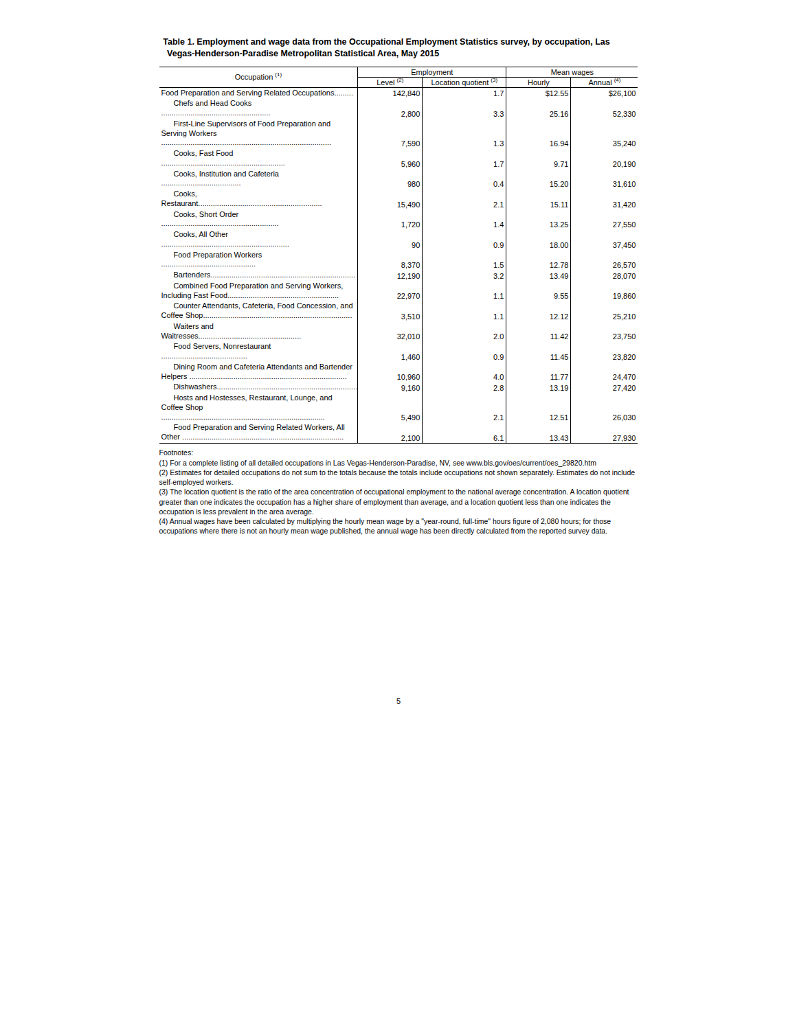Table 1. Employment and wage data from the Occupational Employment Statistics survey, by occupation, Las Vegas-Henderson-Paradise Metropolitan Statistical Area, May 2015
| Occupation (1) | Employment | Mean wages |
| --- | --- | --- |
| Level (2) | Location quotient (3) | Hourly | Annual (4) |
| Food Preparation and Serving Related Occupations ......... | 142,840 | 1.7 | $12.55 | $26,100 |
| Chefs and Head Cooks .................................................... | 2,800 | 3.3 | 25.16 | 52,330 |
| First-Line Supervisors of Food Preparation and Serving Workers ................................................................................. | 7,590 | 1.3 | 16.94 | 35,240 |
| Cooks, Fast Food ........................................................... | 5,960 | 1.7 | 9.71 | 20,190 |
| Cooks, Institution and Cafeteria ...................................... | 980 | 0.4 | 15.20 | 31,610 |
| Cooks, Restaurant ........................................................... | 15,490 | 2.1 | 15.11 | 31,420 |
| Cooks, Short Order ........................................................ | 1,720 | 1.4 | 13.25 | 27,550 |
| Cooks, All Other ............................................................. | 90 | 0.9 | 18.00 | 37,450 |
| Food Preparation Workers ............................................. | 8,370 | 1.5 | 12.78 | 26,570 |
| Bartenders ..................................................................... | 12,190 | 3.2 | 13.49 | 28,070 |
| Combined Food Preparation and Serving Workers, Including Fast Food ..................................................... | 22,970 | 1.1 | 9.55 | 19,860 |
| Counter Attendants, Cafeteria, Food Concession, and Coffee Shop ....................................................................... | 3,510 | 1.1 | 12.12 | 25,210 |
| Waiters and Waitresses ................................................. | 32,010 | 2.0 | 11.42 | 23,750 |
| Food Servers, Nonrestaurant ......................................... | 1,460 | 0.9 | 11.45 | 23,820 |
| Dining Room and Cafeteria Attendants and Bartender Helpers ........................................................................... | 10,960 | 4.0 | 11.77 | 24,470 |
| Dishwashers ................................................................... | 9,160 | 2.8 | 13.19 | 27,420 |
| Hosts and Hostesses, Restaurant, Lounge, and Coffee Shop .............................................................................. | 5,490 | 2.1 | 12.51 | 26,030 |
| Food Preparation and Serving Related Workers, All Other ............................................................................. | 2,100 | 6.1 | 13.43 | 27,930 |
Footnotes:
(1) For a complete listing of all detailed occupations in Las Vegas-Henderson-Paradise, NV, see www.bls.gov/oes/current/oes_29820.htm
(2) Estimates for detailed occupations do not sum to the totals because the totals include occupations not shown separately. Estimates do not include self-employed workers.
(3) The location quotient is the ratio of the area concentration of occupational employment to the national average concentration. A location quotient greater than one indicates the occupation has a higher share of employment than average, and a location quotient less than one indicates the occupation is less prevalent in the area average.
(4) Annual wages have been calculated by multiplying the hourly mean wage by a "year-round, full-time" hours figure of 2,080 hours; for those occupations where there is not an hourly mean wage published, the annual wage has been directly calculated from the reported survey data.
5